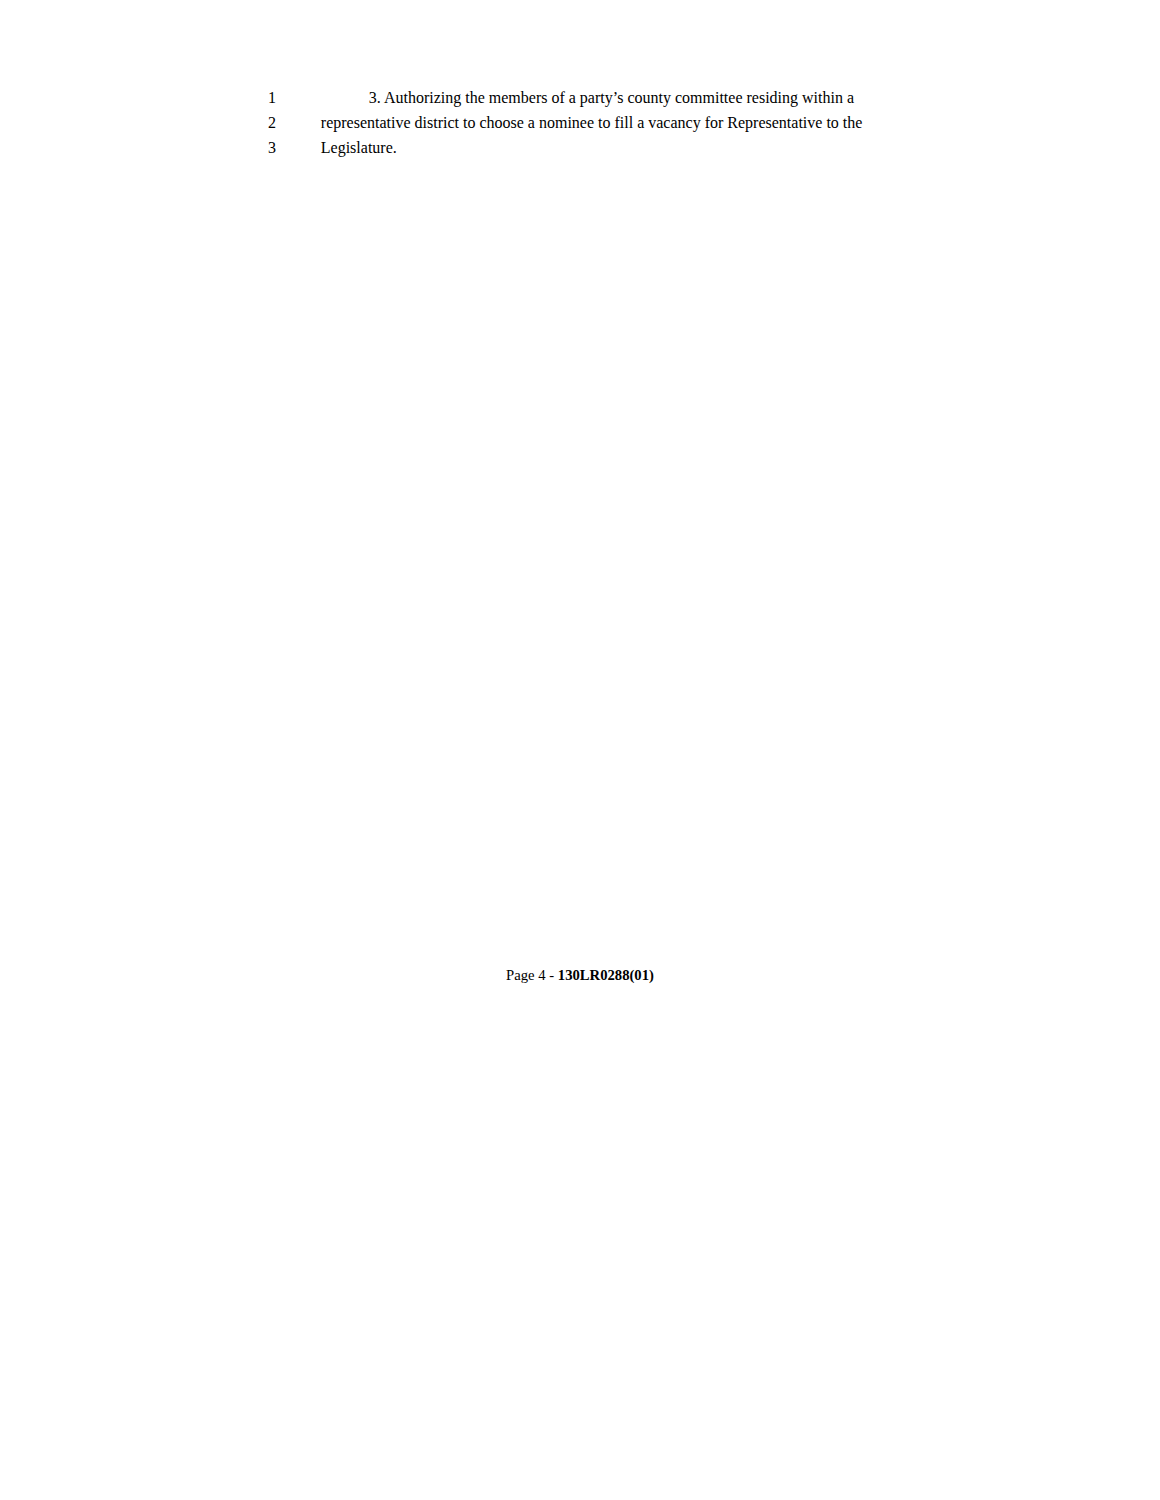| 1 | 3. Authorizing the members of a party’s county committee residing within a |
| 2 | representative district to choose a nominee to fill a vacancy for Representative to the |
| 3 | Legislature. |
Page 4 - 130LR0288(01)